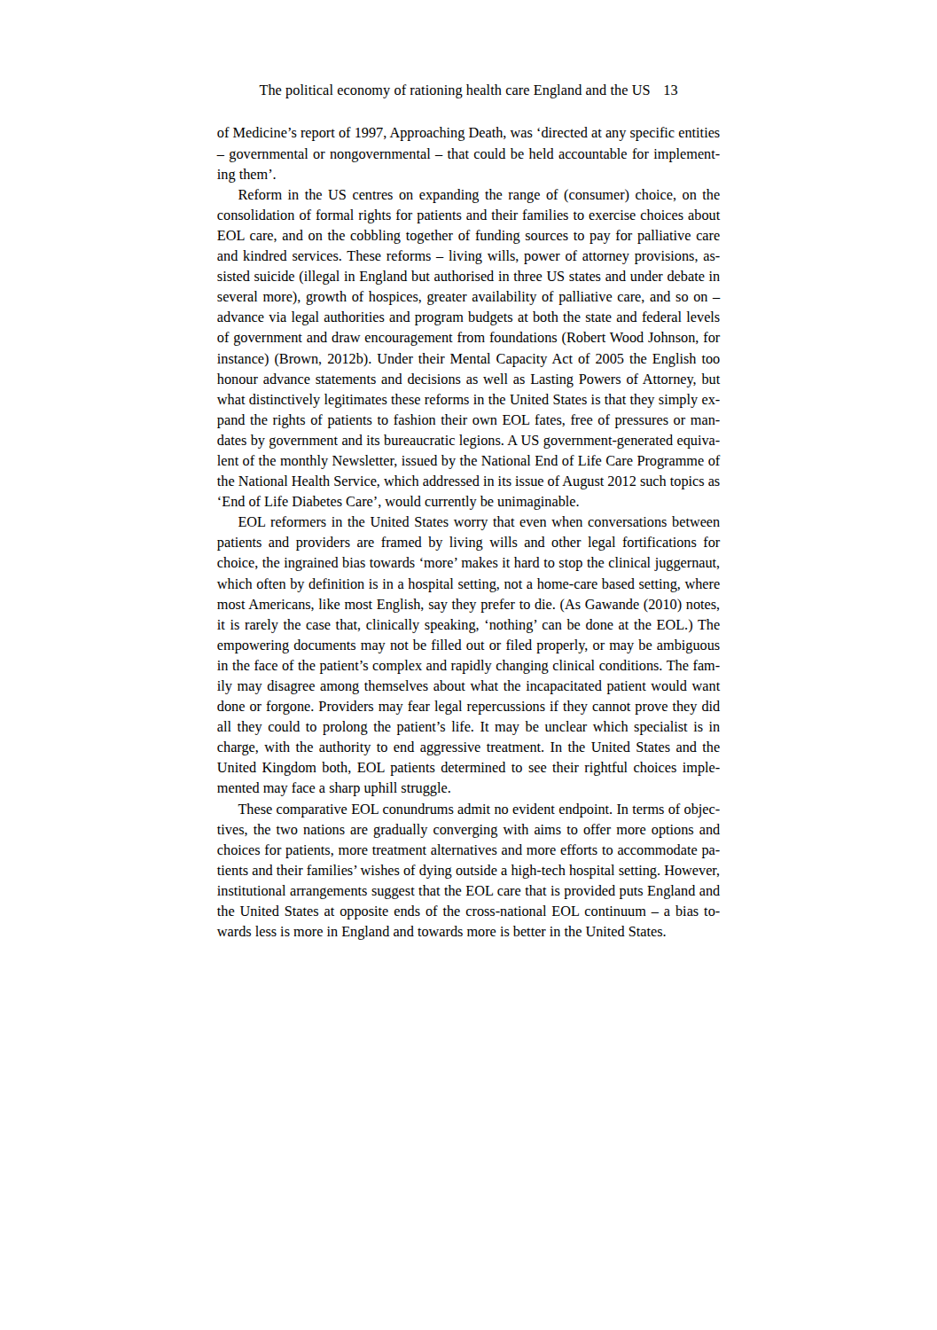The political economy of rationing health care England and the US13
of Medicine’s report of 1997, Approaching Death, was ‘directed at any specific entities – governmental or nongovernmental – that could be held accountable for implementing them’.
Reform in the US centres on expanding the range of (consumer) choice, on the consolidation of formal rights for patients and their families to exercise choices about EOL care, and on the cobbling together of funding sources to pay for palliative care and kindred services. These reforms – living wills, power of attorney provisions, assisted suicide (illegal in England but authorised in three US states and under debate in several more), growth of hospices, greater availability of palliative care, and so on – advance via legal authorities and program budgets at both the state and federal levels of government and draw encouragement from foundations (Robert Wood Johnson, for instance) (Brown, 2012b). Under their Mental Capacity Act of 2005 the English too honour advance statements and decisions as well as Lasting Powers of Attorney, but what distinctively legitimates these reforms in the United States is that they simply expand the rights of patients to fashion their own EOL fates, free of pressures or mandates by government and its bureaucratic legions. A US government-generated equivalent of the monthly Newsletter, issued by the National End of Life Care Programme of the National Health Service, which addressed in its issue of August 2012 such topics as ‘End of Life Diabetes Care’, would currently be unimaginable.
EOL reformers in the United States worry that even when conversations between patients and providers are framed by living wills and other legal fortifications for choice, the ingrained bias towards ‘more’ makes it hard to stop the clinical juggernaut, which often by definition is in a hospital setting, not a home-care based setting, where most Americans, like most English, say they prefer to die. (As Gawande (2010) notes, it is rarely the case that, clinically speaking, ‘nothing’ can be done at the EOL.) The empowering documents may not be filled out or filed properly, or may be ambiguous in the face of the patient’s complex and rapidly changing clinical conditions. The family may disagree among themselves about what the incapacitated patient would want done or forgone. Providers may fear legal repercussions if they cannot prove they did all they could to prolong the patient’s life. It may be unclear which specialist is in charge, with the authority to end aggressive treatment. In the United States and the United Kingdom both, EOL patients determined to see their rightful choices implemented may face a sharp uphill struggle.
These comparative EOL conundrums admit no evident endpoint. In terms of objectives, the two nations are gradually converging with aims to offer more options and choices for patients, more treatment alternatives and more efforts to accommodate patients and their families’ wishes of dying outside a high-tech hospital setting. However, institutional arrangements suggest that the EOL care that is provided puts England and the United States at opposite ends of the cross-national EOL continuum – a bias towards less is more in England and towards more is better in the United States.